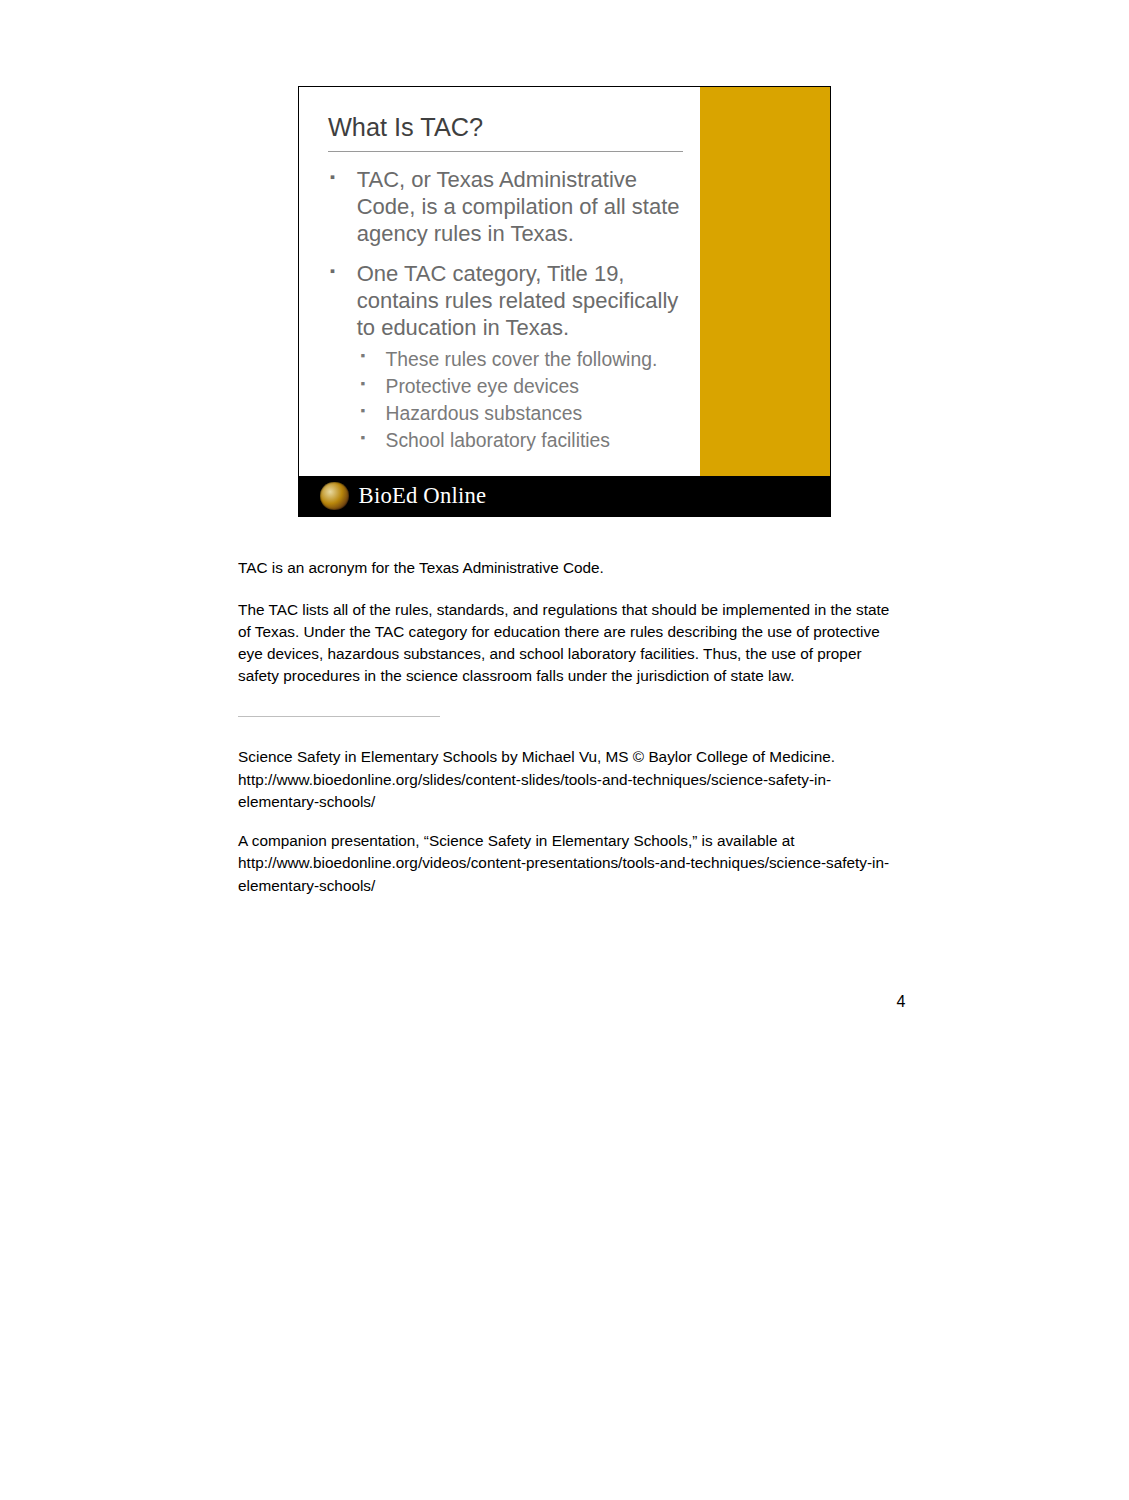What Is TAC?
TAC, or Texas Administrative Code, is a compilation of all state agency rules in Texas.
One TAC category, Title 19, contains rules related specifically to education in Texas.
These rules cover the following.
Protective eye devices
Hazardous substances
School laboratory facilities
BioEd Online
TAC is an acronym for the Texas Administrative Code.
The TAC lists all of the rules, standards, and regulations that should be implemented in the state of Texas. Under the TAC category for education there are rules describing the use of protective eye devices, hazardous substances, and school laboratory facilities. Thus, the use of proper safety procedures in the science classroom falls under the jurisdiction of state law.
Science Safety in Elementary Schools by Michael Vu, MS © Baylor College of Medicine.
http://www.bioedonline.org/slides/content-slides/tools-and-techniques/science-safety-in-elementary-schools/
A companion presentation, “Science Safety in Elementary Schools,” is available at
http://www.bioedonline.org/videos/content-presentations/tools-and-techniques/science-safety-in-elementary-schools/
4